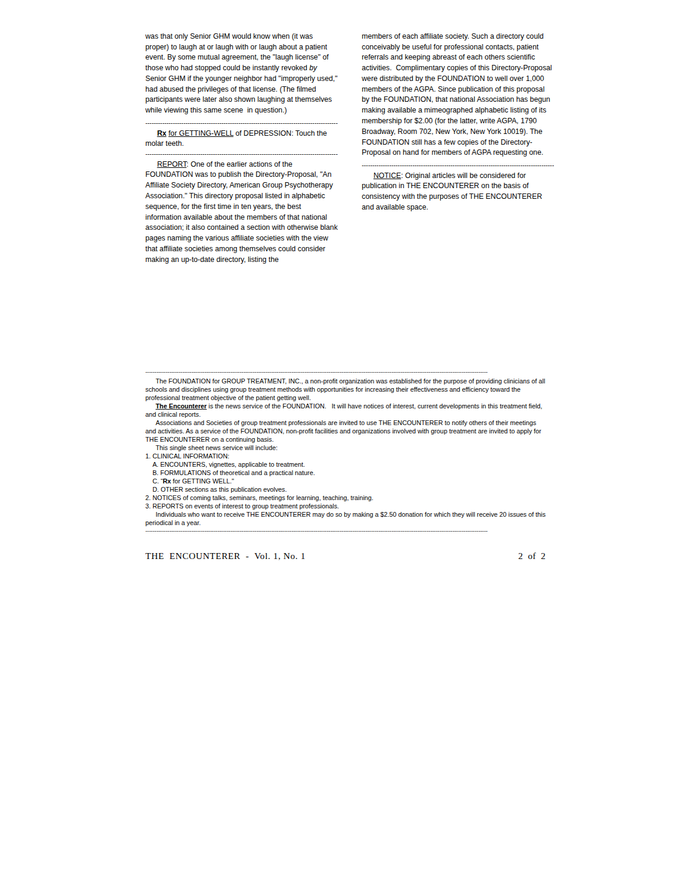was that only Senior GHM would know when (it was proper) to laugh at or laugh with or laugh about a patient event. By some mutual agreement, the "laugh license" of those who had stopped could be instantly revoked by Senior GHM if the younger neighbor had "improperly used," had abused the privileges of that license. (The filmed participants were later also shown laughing at themselves while viewing this same scene in question.)
-------------------------------------------------------------------------------------------
Rx for GETTING-WELL of DEPRESSION: Touch the molar teeth.
-------------------------------------------------------------------------------------------
REPORT: One of the earlier actions of the FOUNDATION was to publish the Directory-Proposal, "An Affiliate Society Directory, American Group Psychotherapy Association." This directory proposal listed in alphabetic sequence, for the first time in ten years, the best information available about the members of that national association; it also contained a section with otherwise blank pages naming the various affiliate societies with the view that affiliate societies among themselves could consider making an up-to-date directory, listing the
members of each affiliate society. Such a directory could conceivably be useful for professional contacts, patient referrals and keeping abreast of each others scientific activities. Complimentary copies of this Directory-Proposal were distributed by the FOUNDATION to well over 1,000 members of the AGPA. Since publication of this proposal by the FOUNDATION, that national Association has begun making available a mimeographed alphabetic listing of its membership for $2.00 (for the latter, write AGPA, 1790 Broadway, Room 702, New York, New York 10019). The FOUNDATION still has a few copies of the Directory-Proposal on hand for members of AGPA requesting one.
-------------------------------------------------------------------------------------------
NOTICE: Original articles will be considered for publication in THE ENCOUNTERER on the basis of consistency with the purposes of THE ENCOUNTERER and available space.
-----------------------------------------------------------------------------------------------------------------------------------------------------------------------------------------
The FOUNDATION for GROUP TREATMENT, INC., a non-profit organization was established for the purpose of providing clinicians of all schools and disciplines using group treatment methods with opportunities for increasing their effectiveness and efficiency toward the professional treatment objective of the patient getting well.
The Encounterer is the news service of the FOUNDATION. It will have notices of interest, current developments in this treatment field, and clinical reports.
Associations and Societies of group treatment professionals are invited to use THE ENCOUNTERER to notify others of their meetings and activities. As a service of the FOUNDATION, non-profit facilities and organizations involved with group treatment are invited to apply for THE ENCOUNTERER on a continuing basis.
This single sheet news service will include:
1. CLINICAL INFORMATION:
A. ENCOUNTERS, vignettes, applicable to treatment.
B. FORMULATIONS of theoretical and a practical nature.
C. “Rx for GETTING WELL."
D. OTHER sections as this publication evolves.
2. NOTICES of coming talks, seminars, meetings for learning, teaching, training.
3. REPORTS on events of interest to group treatment professionals.
Individuals who want to receive THE ENCOUNTERER may do so by making a $2.50 donation for which they will receive 20 issues of this periodical in a year.
-----------------------------------------------------------------------------------------------------------------------------------------------------------------------------------------
THE ENCOUNTERER - Vol. 1, No. 1 2 of 2